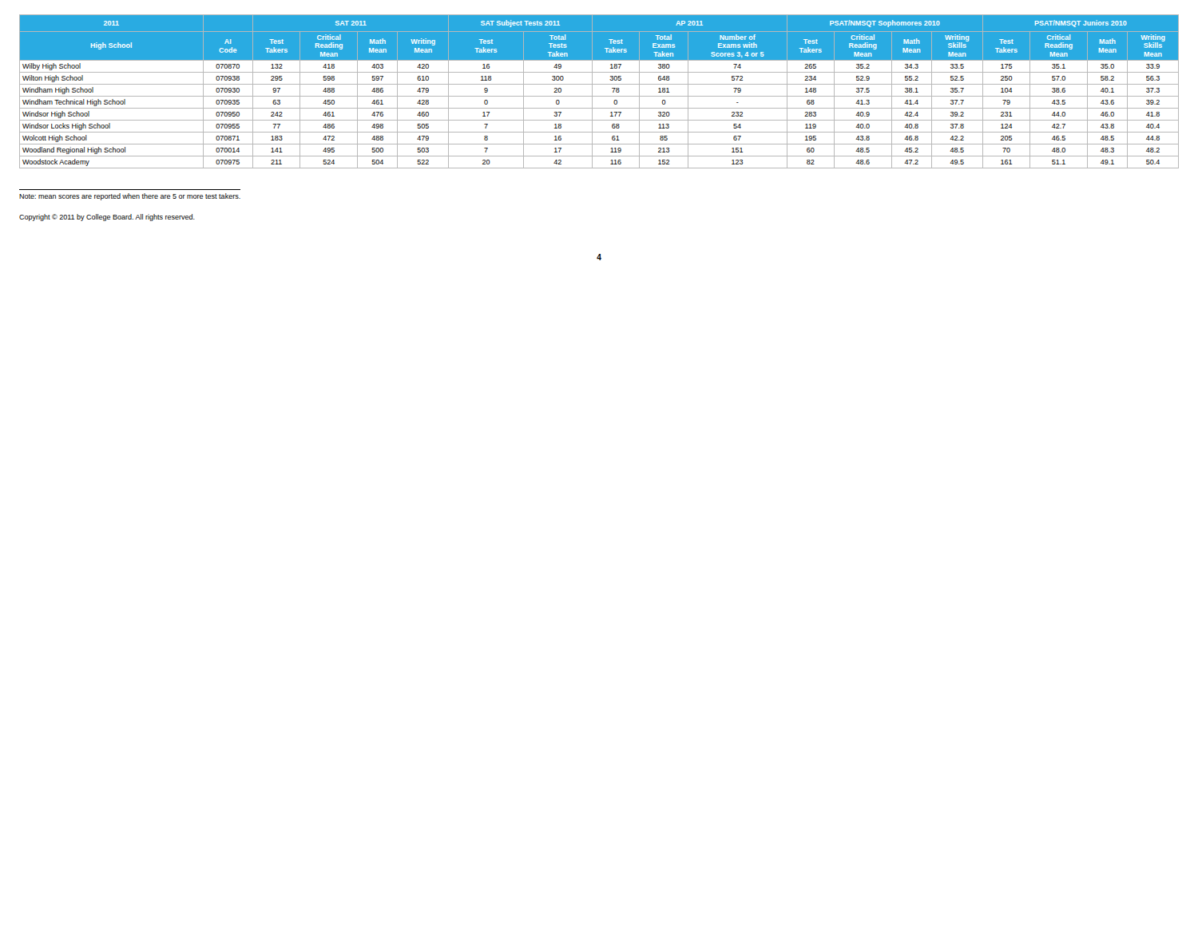| 2011 | | SAT 2011 | SAT Subject Tests 2011 | AP 2011 | PSAT/NMSQT Sophomores 2010 | PSAT/NMSQT Juniors 2010 |
| --- | --- | --- | --- | --- | --- | --- |
| High School | AI Code | Test Takers | Critical Reading Mean | Math Mean | Writing Mean | Test Takers | Total Tests Taken | Test Takers | Total Exams Taken | Number of Exams with Scores 3, 4 or 5 | Test Takers | Critical Reading Mean | Math Mean | Writing Skills Mean | Test Takers | Critical Reading Mean | Math Mean | Writing Skills Mean |
| Wilby High School | 070870 | 132 | 418 | 403 | 420 | 16 | 49 | 187 | 380 | 74 | 265 | 35.2 | 34.3 | 33.5 | 175 | 35.1 | 35.0 | 33.9 |
| Wilton High School | 070938 | 295 | 598 | 597 | 610 | 118 | 300 | 305 | 648 | 572 | 234 | 52.9 | 55.2 | 52.5 | 250 | 57.0 | 58.2 | 56.3 |
| Windham High School | 070930 | 97 | 488 | 486 | 479 | 9 | 20 | 78 | 181 | 79 | 148 | 37.5 | 38.1 | 35.7 | 104 | 38.6 | 40.1 | 37.3 |
| Windham Technical High School | 070935 | 63 | 450 | 461 | 428 | 0 | 0 | 0 | 0 | - | 68 | 41.3 | 41.4 | 37.7 | 79 | 43.5 | 43.6 | 39.2 |
| Windsor High School | 070950 | 242 | 461 | 476 | 460 | 17 | 37 | 177 | 320 | 232 | 283 | 40.9 | 42.4 | 39.2 | 231 | 44.0 | 46.0 | 41.8 |
| Windsor Locks High School | 070955 | 77 | 486 | 498 | 505 | 7 | 18 | 68 | 113 | 54 | 119 | 40.0 | 40.8 | 37.8 | 124 | 42.7 | 43.8 | 40.4 |
| Wolcott High School | 070871 | 183 | 472 | 488 | 479 | 8 | 16 | 61 | 85 | 67 | 195 | 43.8 | 46.8 | 42.2 | 205 | 46.5 | 48.5 | 44.8 |
| Woodland Regional High School | 070014 | 141 | 495 | 500 | 503 | 7 | 17 | 119 | 213 | 151 | 60 | 48.5 | 45.2 | 48.5 | 70 | 48.0 | 48.3 | 48.2 |
| Woodstock Academy | 070975 | 211 | 524 | 504 | 522 | 20 | 42 | 116 | 152 | 123 | 82 | 48.6 | 47.2 | 49.5 | 161 | 51.1 | 49.1 | 50.4 |
Note: mean scores are reported when there are 5 or more test takers.
Copyright © 2011 by College Board. All rights reserved.
4